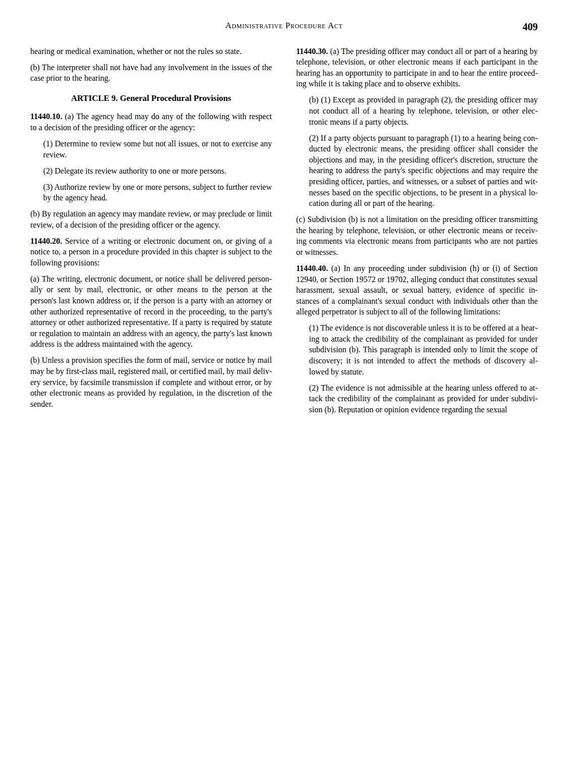Administrative Procedure Act
409
hearing or medical examination, whether or not the rules so state.
(b) The interpreter shall not have had any involvement in the issues of the case prior to the hearing.
ARTICLE 9. General Procedural Provisions
11440.10. (a) The agency head may do any of the following with respect to a decision of the presiding officer or the agency:
(1) Determine to review some but not all issues, or not to exercise any review.
(2) Delegate its review authority to one or more persons.
(3) Authorize review by one or more persons, subject to further review by the agency head.
(b) By regulation an agency may mandate review, or may preclude or limit review, of a decision of the presiding officer or the agency.
11440.20. Service of a writing or electronic document on, or giving of a notice to, a person in a procedure provided in this chapter is subject to the following provisions:
(a) The writing, electronic document, or notice shall be delivered personally or sent by mail, electronic, or other means to the person at the person's last known address or, if the person is a party with an attorney or other authorized representative of record in the proceeding, to the party's attorney or other authorized representative. If a party is required by statute or regulation to maintain an address with an agency, the party's last known address is the address maintained with the agency.
(b) Unless a provision specifies the form of mail, service or notice by mail may be by first-class mail, registered mail, or certified mail, by mail delivery service, by facsimile transmission if complete and without error, or by other electronic means as provided by regulation, in the discretion of the sender.
11440.30. (a) The presiding officer may conduct all or part of a hearing by telephone, television, or other electronic means if each participant in the hearing has an opportunity to participate in and to hear the entire proceeding while it is taking place and to observe exhibits.
(b) (1) Except as provided in paragraph (2), the presiding officer may not conduct all of a hearing by telephone, television, or other electronic means if a party objects.
(2) If a party objects pursuant to paragraph (1) to a hearing being conducted by electronic means, the presiding officer shall consider the objections and may, in the presiding officer's discretion, structure the hearing to address the party's specific objections and may require the presiding officer, parties, and witnesses, or a subset of parties and witnesses based on the specific objections, to be present in a physical location during all or part of the hearing.
(c) Subdivision (b) is not a limitation on the presiding officer transmitting the hearing by telephone, television, or other electronic means or receiving comments via electronic means from participants who are not parties or witnesses.
11440.40. (a) In any proceeding under subdivision (h) or (i) of Section 12940, or Section 19572 or 19702, alleging conduct that constitutes sexual harassment, sexual assault, or sexual battery, evidence of specific instances of a complainant's sexual conduct with individuals other than the alleged perpetrator is subject to all of the following limitations:
(1) The evidence is not discoverable unless it is to be offered at a hearing to attack the credibility of the complainant as provided for under subdivision (b). This paragraph is intended only to limit the scope of discovery; it is not intended to affect the methods of discovery allowed by statute.
(2) The evidence is not admissible at the hearing unless offered to attack the credibility of the complainant as provided for under subdivision (b). Reputation or opinion evidence regarding the sexual